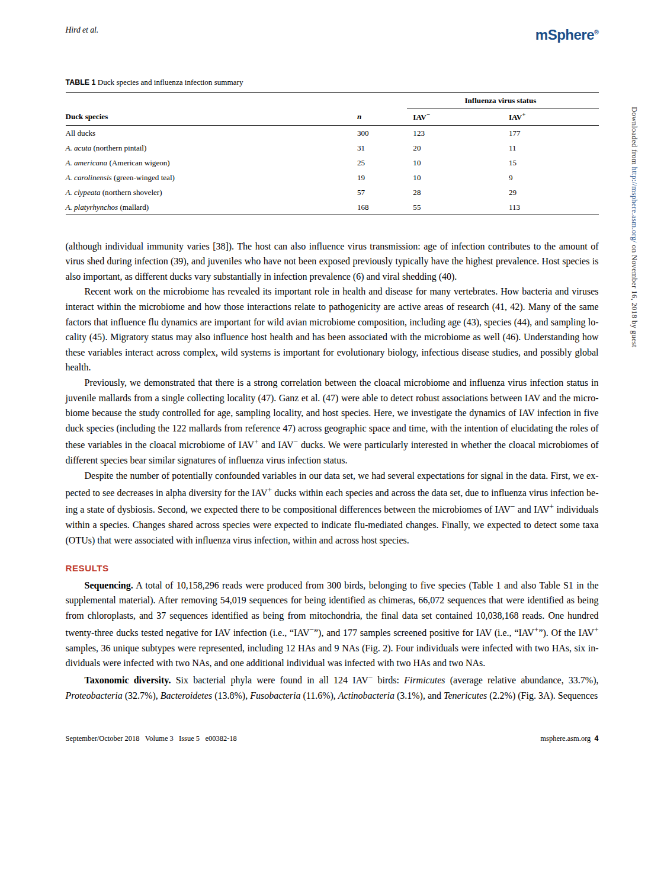Hird et al.
mSphere®
Downloaded from http://msphere.asm.org/ on November 16, 2018 by guest
TABLE 1 Duck species and influenza infection summary
| | | Influenza virus status |
| --- | --- | --- |
| Duck species | n | IAV − | IAV + |
| All ducks | 300 | 123 | 177 |
| A. acuta (northern pintail) | 31 | 20 | 11 |
| A. americana (American wigeon) | 25 | 10 | 15 |
| A. carolinensis (green-winged teal) | 19 | 10 | 9 |
| A. clypeata (northern shoveler) | 57 | 28 | 29 |
| A. platyrhynchos (mallard) | 168 | 55 | 113 |
(although individual immunity varies [38]). The host can also influence virus transmission: age of infection contributes to the amount of virus shed during infection (39), and juveniles who have not been exposed previously typically have the highest prevalence. Host species is also important, as different ducks vary substantially in infection prevalence (6) and viral shedding (40).
Recent work on the microbiome has revealed its important role in health and disease for many vertebrates. How bacteria and viruses interact within the microbiome and how those interactions relate to pathogenicity are active areas of research (41, 42). Many of the same factors that influence flu dynamics are important for wild avian microbiome composition, including age (43), species (44), and sampling locality (45). Migratory status may also influence host health and has been associated with the microbiome as well (46). Understanding how these variables interact across complex, wild systems is important for evolutionary biology, infectious disease studies, and possibly global health.
Previously, we demonstrated that there is a strong correlation between the cloacal microbiome and influenza virus infection status in juvenile mallards from a single collecting locality (47). Ganz et al. (47) were able to detect robust associations between IAV and the microbiome because the study controlled for age, sampling locality, and host species. Here, we investigate the dynamics of IAV infection in five duck species (including the 122 mallards from reference 47) across geographic space and time, with the intention of elucidating the roles of these variables in the cloacal microbiome of IAV+ and IAV− ducks. We were particularly interested in whether the cloacal microbiomes of different species bear similar signatures of influenza virus infection status.
Despite the number of potentially confounded variables in our data set, we had several expectations for signal in the data. First, we expected to see decreases in alpha diversity for the IAV+ ducks within each species and across the data set, due to influenza virus infection being a state of dysbiosis. Second, we expected there to be compositional differences between the microbiomes of IAV− and IAV+ individuals within a species. Changes shared across species were expected to indicate flu-mediated changes. Finally, we expected to detect some taxa (OTUs) that were associated with influenza virus infection, within and across host species.
Results
Sequencing. A total of 10,158,296 reads were produced from 300 birds, belonging to five species (Table 1 and also Table S1 in the supplemental material). After removing 54,019 sequences for being identified as chimeras, 66,072 sequences that were identified as being from chloroplasts, and 37 sequences identified as being from mitochondria, the final data set contained 10,038,168 reads. One hundred twenty-three ducks tested negative for IAV infection (i.e., “IAV−”), and 177 samples screened positive for IAV (i.e., “IAV+”). Of the IAV+ samples, 36 unique subtypes were represented, including 12 HAs and 9 NAs (Fig. 2). Four individuals were infected with two HAs, six individuals were infected with two NAs, and one additional individual was infected with two HAs and two NAs.
Taxonomic diversity. Six bacterial phyla were found in all 124 IAV− birds: Firmicutes (average relative abundance, 33.7%), Proteobacteria (32.7%), Bacteroidetes (13.8%), Fusobacteria (11.6%), Actinobacteria (3.1%), and Tenericutes (2.2%) (Fig. 3A). Sequences
September/October 2018 Volume 3 Issue 5 e00382-18
msphere.asm.org 4